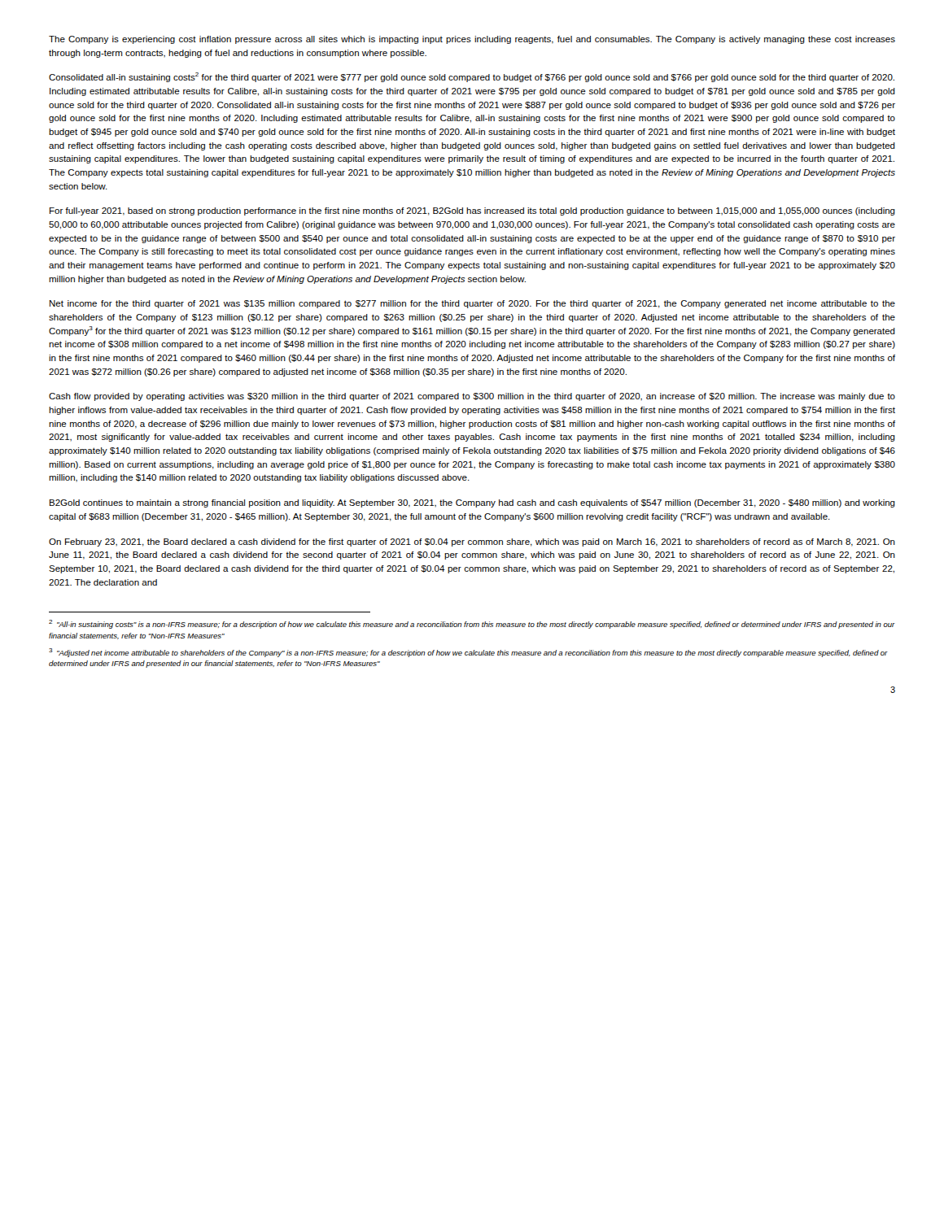The Company is experiencing cost inflation pressure across all sites which is impacting input prices including reagents, fuel and consumables. The Company is actively managing these cost increases through long-term contracts, hedging of fuel and reductions in consumption where possible.
Consolidated all-in sustaining costs2 for the third quarter of 2021 were $777 per gold ounce sold compared to budget of $766 per gold ounce sold and $766 per gold ounce sold for the third quarter of 2020. Including estimated attributable results for Calibre, all-in sustaining costs for the third quarter of 2021 were $795 per gold ounce sold compared to budget of $781 per gold ounce sold and $785 per gold ounce sold for the third quarter of 2020. Consolidated all-in sustaining costs for the first nine months of 2021 were $887 per gold ounce sold compared to budget of $936 per gold ounce sold and $726 per gold ounce sold for the first nine months of 2020. Including estimated attributable results for Calibre, all-in sustaining costs for the first nine months of 2021 were $900 per gold ounce sold compared to budget of $945 per gold ounce sold and $740 per gold ounce sold for the first nine months of 2020. All-in sustaining costs in the third quarter of 2021 and first nine months of 2021 were in-line with budget and reflect offsetting factors including the cash operating costs described above, higher than budgeted gold ounces sold, higher than budgeted gains on settled fuel derivatives and lower than budgeted sustaining capital expenditures. The lower than budgeted sustaining capital expenditures were primarily the result of timing of expenditures and are expected to be incurred in the fourth quarter of 2021. The Company expects total sustaining capital expenditures for full-year 2021 to be approximately $10 million higher than budgeted as noted in the Review of Mining Operations and Development Projects section below.
For full-year 2021, based on strong production performance in the first nine months of 2021, B2Gold has increased its total gold production guidance to between 1,015,000 and 1,055,000 ounces (including 50,000 to 60,000 attributable ounces projected from Calibre) (original guidance was between 970,000 and 1,030,000 ounces). For full-year 2021, the Company's total consolidated cash operating costs are expected to be in the guidance range of between $500 and $540 per ounce and total consolidated all-in sustaining costs are expected to be at the upper end of the guidance range of $870 to $910 per ounce. The Company is still forecasting to meet its total consolidated cost per ounce guidance ranges even in the current inflationary cost environment, reflecting how well the Company's operating mines and their management teams have performed and continue to perform in 2021. The Company expects total sustaining and non-sustaining capital expenditures for full-year 2021 to be approximately $20 million higher than budgeted as noted in the Review of Mining Operations and Development Projects section below.
Net income for the third quarter of 2021 was $135 million compared to $277 million for the third quarter of 2020. For the third quarter of 2021, the Company generated net income attributable to the shareholders of the Company of $123 million ($0.12 per share) compared to $263 million ($0.25 per share) in the third quarter of 2020. Adjusted net income attributable to the shareholders of the Company3 for the third quarter of 2021 was $123 million ($0.12 per share) compared to $161 million ($0.15 per share) in the third quarter of 2020. For the first nine months of 2021, the Company generated net income of $308 million compared to a net income of $498 million in the first nine months of 2020 including net income attributable to the shareholders of the Company of $283 million ($0.27 per share) in the first nine months of 2021 compared to $460 million ($0.44 per share) in the first nine months of 2020. Adjusted net income attributable to the shareholders of the Company for the first nine months of 2021 was $272 million ($0.26 per share) compared to adjusted net income of $368 million ($0.35 per share) in the first nine months of 2020.
Cash flow provided by operating activities was $320 million in the third quarter of 2021 compared to $300 million in the third quarter of 2020, an increase of $20 million. The increase was mainly due to higher inflows from value-added tax receivables in the third quarter of 2021. Cash flow provided by operating activities was $458 million in the first nine months of 2021 compared to $754 million in the first nine months of 2020, a decrease of $296 million due mainly to lower revenues of $73 million, higher production costs of $81 million and higher non-cash working capital outflows in the first nine months of 2021, most significantly for value-added tax receivables and current income and other taxes payables. Cash income tax payments in the first nine months of 2021 totalled $234 million, including approximately $140 million related to 2020 outstanding tax liability obligations (comprised mainly of Fekola outstanding 2020 tax liabilities of $75 million and Fekola 2020 priority dividend obligations of $46 million). Based on current assumptions, including an average gold price of $1,800 per ounce for 2021, the Company is forecasting to make total cash income tax payments in 2021 of approximately $380 million, including the $140 million related to 2020 outstanding tax liability obligations discussed above.
B2Gold continues to maintain a strong financial position and liquidity. At September 30, 2021, the Company had cash and cash equivalents of $547 million (December 31, 2020 - $480 million) and working capital of $683 million (December 31, 2020 - $465 million). At September 30, 2021, the full amount of the Company's $600 million revolving credit facility ("RCF") was undrawn and available.
On February 23, 2021, the Board declared a cash dividend for the first quarter of 2021 of $0.04 per common share, which was paid on March 16, 2021 to shareholders of record as of March 8, 2021. On June 11, 2021, the Board declared a cash dividend for the second quarter of 2021 of $0.04 per common share, which was paid on June 30, 2021 to shareholders of record as of June 22, 2021. On September 10, 2021, the Board declared a cash dividend for the third quarter of 2021 of $0.04 per common share, which was paid on September 29, 2021 to shareholders of record as of September 22, 2021. The declaration and
2 "All-in sustaining costs" is a non-IFRS measure; for a description of how we calculate this measure and a reconciliation from this measure to the most directly comparable measure specified, defined or determined under IFRS and presented in our financial statements, refer to "Non-IFRS Measures"
3 "Adjusted net income attributable to shareholders of the Company" is a non-IFRS measure; for a description of how we calculate this measure and a reconciliation from this measure to the most directly comparable measure specified, defined or determined under IFRS and presented in our financial statements, refer to "Non-IFRS Measures"
3